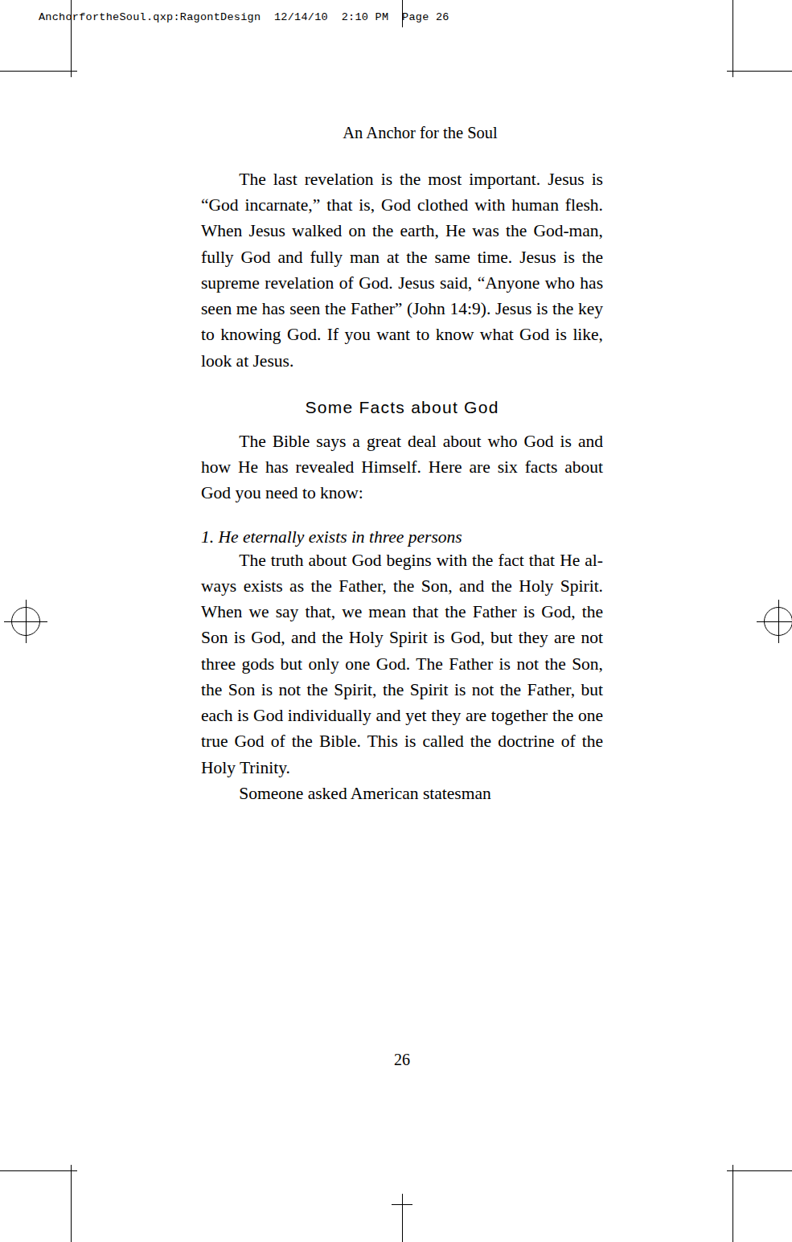AnchorfortheSoul.qxp:RagontDesign 12/14/10 2:10 PM Page 26
An Anchor for the Soul
The last revelation is the most important. Jesus is “God incarnate,” that is, God clothed with human flesh. When Jesus walked on the earth, He was the God-man, fully God and fully man at the same time. Jesus is the supreme revelation of God. Jesus said, “Anyone who has seen me has seen the Father” (John 14:9). Jesus is the key to knowing God. If you want to know what God is like, look at Jesus.
Some Facts about God
The Bible says a great deal about who God is and how He has revealed Himself. Here are six facts about God you need to know:
1. He eternally exists in three persons
The truth about God begins with the fact that He always exists as the Father, the Son, and the Holy Spirit. When we say that, we mean that the Father is God, the Son is God, and the Holy Spirit is God, but they are not three gods but only one God. The Father is not the Son, the Son is not the Spirit, the Spirit is not the Father, but each is God individually and yet they are together the one true God of the Bible. This is called the doctrine of the Holy Trinity.
Someone asked American statesman
26